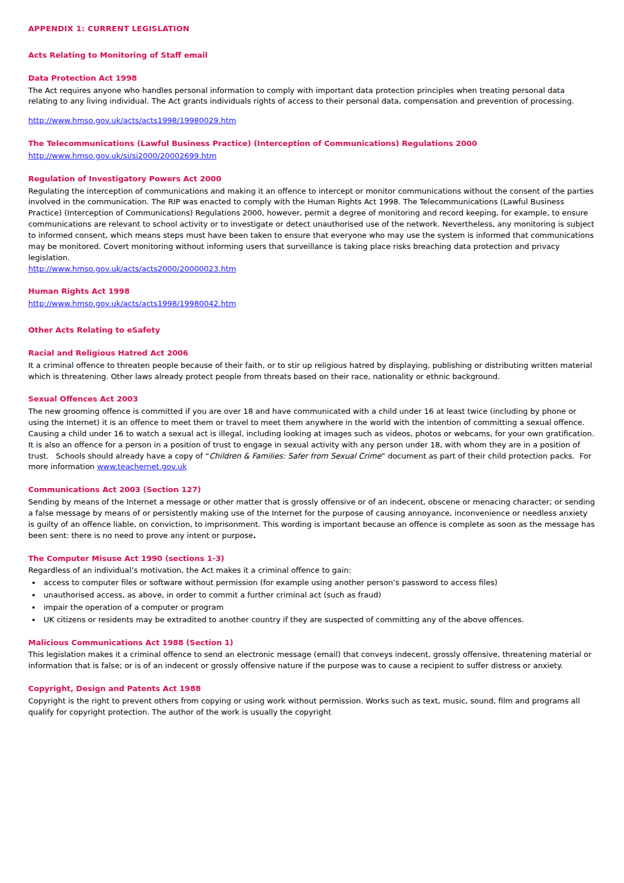APPENDIX 1: CURRENT LEGISLATION
Acts Relating to Monitoring of Staff email
Data Protection Act 1998
The Act requires anyone who handles personal information to comply with important data protection principles when treating personal data relating to any living individual. The Act grants individuals rights of access to their personal data, compensation and prevention of processing.
http://www.hmso.gov.uk/acts/acts1998/19980029.htm
The Telecommunications (Lawful Business Practice) (Interception of Communications) Regulations 2000
http://www.hmso.gov.uk/si/si2000/20002699.htm
Regulation of Investigatory Powers Act 2000
Regulating the interception of communications and making it an offence to intercept or monitor communications without the consent of the parties involved in the communication. The RIP was enacted to comply with the Human Rights Act 1998. The Telecommunications (Lawful Business Practice) (Interception of Communications) Regulations 2000, however, permit a degree of monitoring and record keeping, for example, to ensure communications are relevant to school activity or to investigate or detect unauthorised use of the network. Nevertheless, any monitoring is subject to informed consent, which means steps must have been taken to ensure that everyone who may use the system is informed that communications may be monitored. Covert monitoring without informing users that surveillance is taking place risks breaching data protection and privacy legislation.
http://www.hmso.gov.uk/acts/acts2000/20000023.htm
Human Rights Act 1998
http://www.hmso.gov.uk/acts/acts1998/19980042.htm
Other Acts Relating to eSafety
Racial and Religious Hatred Act 2006
It a criminal offence to threaten people because of their faith, or to stir up religious hatred by displaying, publishing or distributing written material which is threatening. Other laws already protect people from threats based on their race, nationality or ethnic background.
Sexual Offences Act 2003
The new grooming offence is committed if you are over 18 and have communicated with a child under 16 at least twice (including by phone or using the Internet) it is an offence to meet them or travel to meet them anywhere in the world with the intention of committing a sexual offence. Causing a child under 16 to watch a sexual act is illegal, including looking at images such as videos, photos or webcams, for your own gratification. It is also an offence for a person in a position of trust to engage in sexual activity with any person under 18, with whom they are in a position of trust. Schools should already have a copy of “Children & Families: Safer from Sexual Crime” document as part of their child protection packs. For more information www.teachernet.gov.uk
Communications Act 2003 (Section 127)
Sending by means of the Internet a message or other matter that is grossly offensive or of an indecent, obscene or menacing character; or sending a false message by means of or persistently making use of the Internet for the purpose of causing annoyance, inconvenience or needless anxiety is guilty of an offence liable, on conviction, to imprisonment. This wording is important because an offence is complete as soon as the message has been sent: there is no need to prove any intent or purpose.
The Computer Misuse Act 1990 (sections 1-3)
Regardless of an individual’s motivation, the Act makes it a criminal offence to gain:
access to computer files or software without permission (for example using another person’s password to access files)
unauthorised access, as above, in order to commit a further criminal act (such as fraud)
impair the operation of a computer or program
UK citizens or residents may be extradited to another country if they are suspected of committing any of the above offences.
Malicious Communications Act 1988 (Section 1)
This legislation makes it a criminal offence to send an electronic message (email) that conveys indecent, grossly offensive, threatening material or information that is false; or is of an indecent or grossly offensive nature if the purpose was to cause a recipient to suffer distress or anxiety.
Copyright, Design and Patents Act 1988
Copyright is the right to prevent others from copying or using work without permission. Works such as text, music, sound, film and programs all qualify for copyright protection. The author of the work is usually the copyright